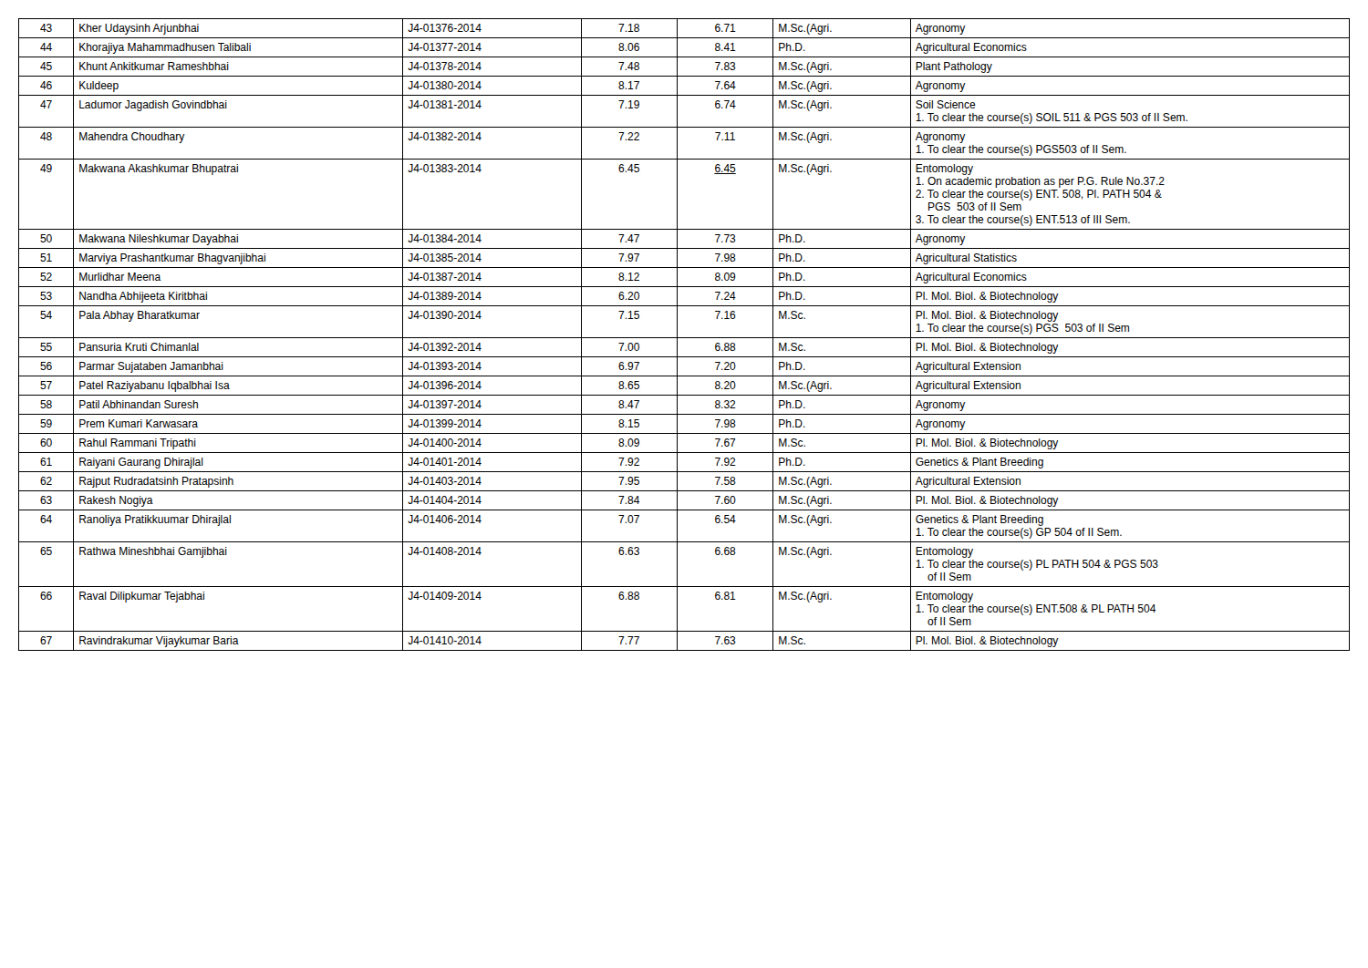| 43 | Kher Udaysinh Arjunbhai | J4-01376-2014 | 7.18 | 6.71 | M.Sc.(Agri. | Agronomy |
| 44 | Khorajiya Mahammadhusen Talibali | J4-01377-2014 | 8.06 | 8.41 | Ph.D. | Agricultural Economics |
| 45 | Khunt Ankitkumar Rameshbhai | J4-01378-2014 | 7.48 | 7.83 | M.Sc.(Agri. | Plant Pathology |
| 46 | Kuldeep | J4-01380-2014 | 8.17 | 7.64 | M.Sc.(Agri. | Agronomy |
| 47 | Ladumor Jagadish Govindbhai | J4-01381-2014 | 7.19 | 6.74 | M.Sc.(Agri. | Soil Science 1. To clear the course(s) SOIL 511 & PGS 503 of II Sem. |
| 48 | Mahendra Choudhary | J4-01382-2014 | 7.22 | 7.11 | M.Sc.(Agri. | Agronomy 1. To clear the course(s) PGS503 of II Sem. |
| 49 | Makwana Akashkumar Bhupatrai | J4-01383-2014 | 6.45 | 6.45 | M.Sc.(Agri. | Entomology 1. On academic probation as per P.G. Rule No.37.2 2. To clear the course(s) ENT. 508, Pl. PATH 504 & PGS 503 of II Sem 3. To clear the course(s) ENT.513 of III Sem. |
| 50 | Makwana Nileshkumar Dayabhai | J4-01384-2014 | 7.47 | 7.73 | Ph.D. | Agronomy |
| 51 | Marviya Prashantkumar Bhagvanjibhai | J4-01385-2014 | 7.97 | 7.98 | Ph.D. | Agricultural Statistics |
| 52 | Murlidhar Meena | J4-01387-2014 | 8.12 | 8.09 | Ph.D. | Agricultural Economics |
| 53 | Nandha Abhijeeta Kiritbhai | J4-01389-2014 | 6.20 | 7.24 | Ph.D. | Pl. Mol. Biol. & Biotechnology |
| 54 | Pala Abhay Bharatkumar | J4-01390-2014 | 7.15 | 7.16 | M.Sc. | Pl. Mol. Biol. & Biotechnology 1. To clear the course(s) PGS 503 of II Sem |
| 55 | Pansuria Kruti Chimanlal | J4-01392-2014 | 7.00 | 6.88 | M.Sc. | Pl. Mol. Biol. & Biotechnology |
| 56 | Parmar Sujataben Jamanbhai | J4-01393-2014 | 6.97 | 7.20 | Ph.D. | Agricultural Extension |
| 57 | Patel Raziyabanu Iqbalbhai Isa | J4-01396-2014 | 8.65 | 8.20 | M.Sc.(Agri. | Agricultural Extension |
| 58 | Patil Abhinandan Suresh | J4-01397-2014 | 8.47 | 8.32 | Ph.D. | Agronomy |
| 59 | Prem Kumari Karwasara | J4-01399-2014 | 8.15 | 7.98 | Ph.D. | Agronomy |
| 60 | Rahul Rammani Tripathi | J4-01400-2014 | 8.09 | 7.67 | M.Sc. | Pl. Mol. Biol. & Biotechnology |
| 61 | Raiyani Gaurang Dhirajlal | J4-01401-2014 | 7.92 | 7.92 | Ph.D. | Genetics & Plant Breeding |
| 62 | Rajput Rudradatsinh Pratapsinh | J4-01403-2014 | 7.95 | 7.58 | M.Sc.(Agri. | Agricultural Extension |
| 63 | Rakesh Nogiya | J4-01404-2014 | 7.84 | 7.60 | M.Sc.(Agri. | Pl. Mol. Biol. & Biotechnology |
| 64 | Ranoliya Pratikkuumar Dhirajlal | J4-01406-2014 | 7.07 | 6.54 | M.Sc.(Agri. | Genetics & Plant Breeding 1. To clear the course(s) GP 504 of II Sem. |
| 65 | Rathwa Mineshbhai Gamjibhai | J4-01408-2014 | 6.63 | 6.68 | M.Sc.(Agri. | Entomology 1. To clear the course(s) PL PATH 504 & PGS 503 of II Sem |
| 66 | Raval Dilipkumar Tejabhai | J4-01409-2014 | 6.88 | 6.81 | M.Sc.(Agri. | Entomology 1. To clear the course(s) ENT.508 & PL PATH 504 of II Sem |
| 67 | Ravindrakumar Vijaykumar Baria | J4-01410-2014 | 7.77 | 7.63 | M.Sc. | Pl. Mol. Biol. & Biotechnology |